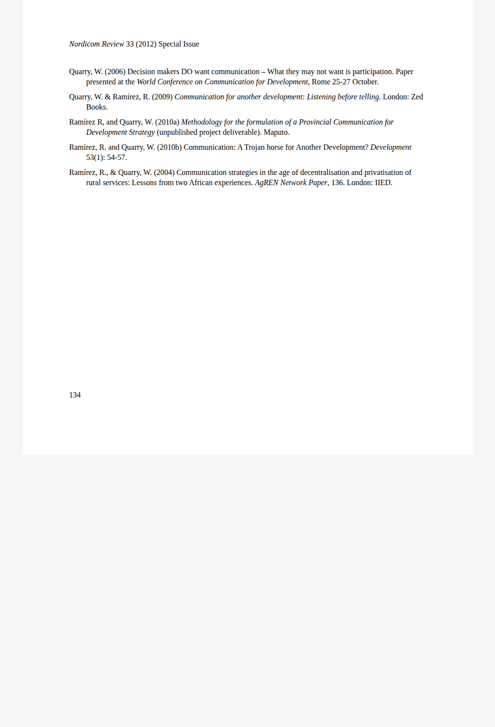Nordicom Review 33 (2012) Special Issue
Quarry, W. (2006) Decision makers DO want communication – What they may not want is participation. Paper presented at the World Conference on Communication for Development, Rome 25-27 October.
Quarry, W. & Ramírez, R. (2009) Communication for another development: Listening before telling. London: Zed Books.
Ramírez R, and Quarry, W. (2010a) Methodology for the formulation of a Provincial Communication for Development Strategy (unpublished project deliverable). Maputo.
Ramírez, R. and Quarry, W. (2010b) Communication: A Trojan horse for Another Development? Development 53(1): 54-57.
Ramírez, R., & Quarry, W. (2004) Communication strategies in the age of decentralisation and privatisation of rural services: Lessons from two African experiences. AgREN Network Paper, 136. London: IIED.
134